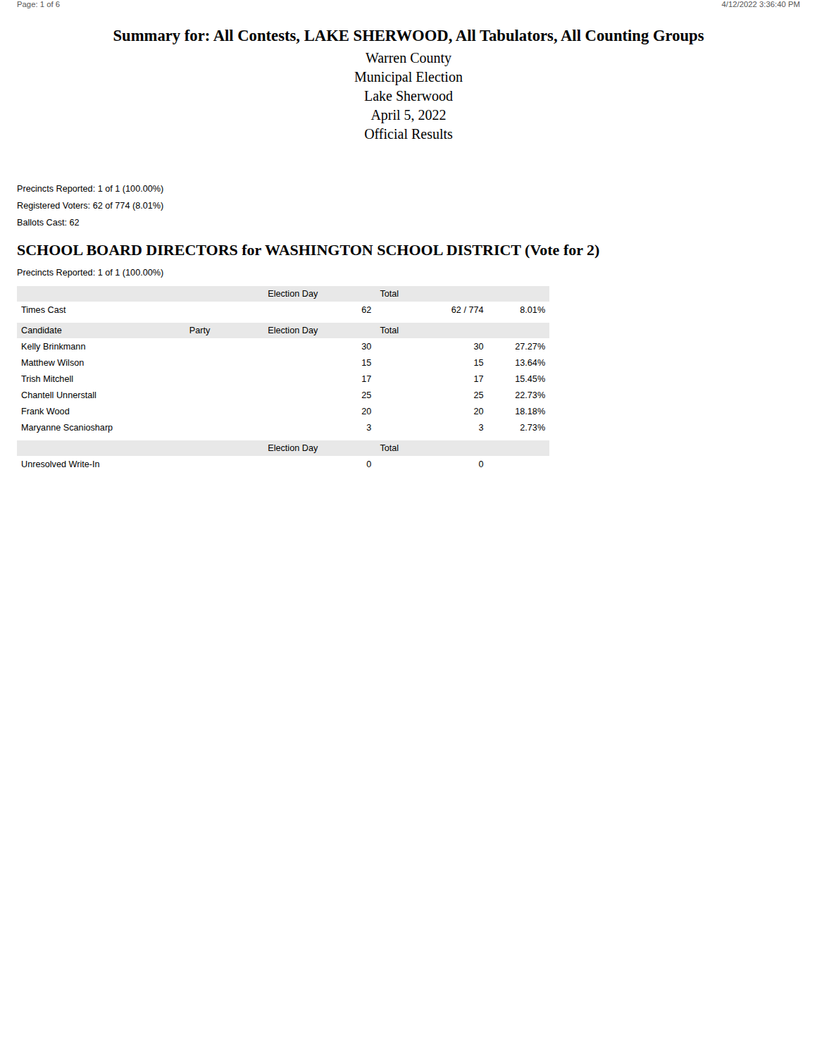Page: 1 of 6 4/12/2022 3:36:40 PM
Summary for: All Contests, LAKE SHERWOOD, All Tabulators, All Counting Groups
Warren County
Municipal Election
Lake Sherwood
April 5, 2022
Official Results
Precincts Reported: 1 of 1 (100.00%)
Registered Voters: 62 of 774 (8.01%)
Ballots Cast: 62
SCHOOL BOARD DIRECTORS for WASHINGTON SCHOOL DISTRICT (Vote for 2)
Precincts Reported: 1 of 1 (100.00%)
| | | Election Day | Total | |
| --- | --- | --- | --- | --- |
| Times Cast | | 62 | 62 / 774 | 8.01% |
| Candidate | Party | Election Day | Total | |
| --- | --- | --- | --- | --- |
| Kelly Brinkmann | | 30 | 30 | 27.27% |
| Matthew Wilson | | 15 | 15 | 13.64% |
| Trish Mitchell | | 17 | 17 | 15.45% |
| Chantell Unnerstall | | 25 | 25 | 22.73% |
| Frank Wood | | 20 | 20 | 18.18% |
| Maryanne Scaniosharp | | 3 | 3 | 2.73% |
| | | Election Day | Total | |
| --- | --- | --- | --- | --- |
| Unresolved Write-In | | 0 | 0 | |